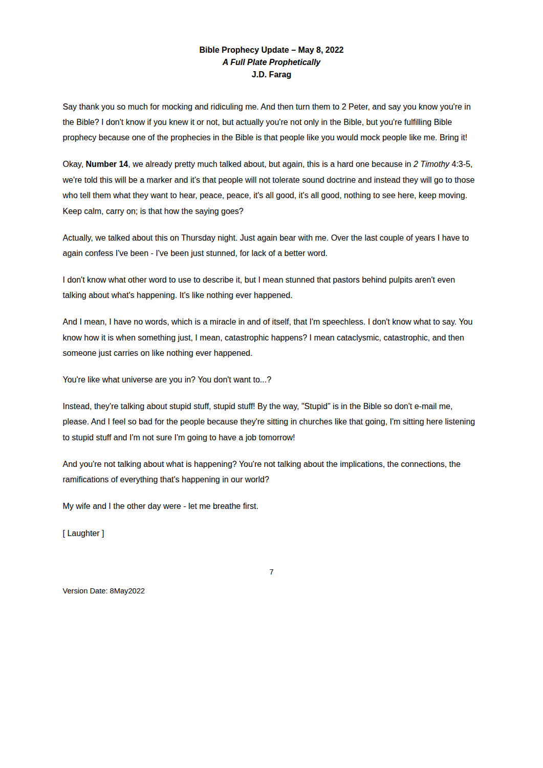Bible Prophecy Update – May 8, 2022
A Full Plate Prophetically
J.D. Farag
Say thank you so much for mocking and ridiculing me. And then turn them to 2 Peter, and say you know you're in the Bible? I don't know if you knew it or not, but actually you're not only in the Bible, but you're fulfilling Bible prophecy because one of the prophecies in the Bible is that people like you would mock people like me. Bring it!
Okay, Number 14, we already pretty much talked about, but again, this is a hard one because in 2 Timothy 4:3-5, we're told this will be a marker and it's that people will not tolerate sound doctrine and instead they will go to those who tell them what they want to hear, peace, peace, it's all good, it's all good, nothing to see here, keep moving. Keep calm, carry on; is that how the saying goes?
Actually, we talked about this on Thursday night. Just again bear with me. Over the last couple of years I have to again confess I've been - I've been just stunned, for lack of a better word.
I don't know what other word to use to describe it, but I mean stunned that pastors behind pulpits aren't even talking about what's happening. It's like nothing ever happened.
And I mean, I have no words, which is a miracle in and of itself, that I'm speechless. I don't know what to say. You know how it is when something just, I mean, catastrophic happens? I mean cataclysmic, catastrophic, and then someone just carries on like nothing ever happened.
You're like what universe are you in? You don't want to...?
Instead, they're talking about stupid stuff, stupid stuff! By the way, "Stupid" is in the Bible so don't e-mail me, please. And I feel so bad for the people because they're sitting in churches like that going, I'm sitting here listening to stupid stuff and I'm not sure I'm going to have a job tomorrow!
And you're not talking about what is happening? You're not talking about the implications, the connections, the ramifications of everything that's happening in our world?
My wife and I the other day were - let me breathe first.
[ Laughter ]
7
Version Date: 8May2022